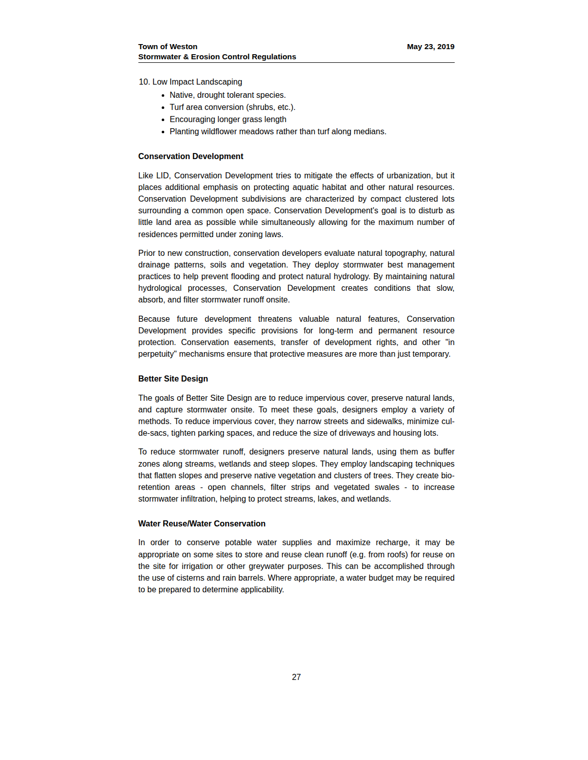Town of Weston
Stormwater & Erosion Control Regulations
May 23, 2019
Low Impact Landscaping
Native, drought tolerant species.
Turf area conversion (shrubs, etc.).
Encouraging longer grass length
Planting wildflower meadows rather than turf along medians.
Conservation Development
Like LID, Conservation Development tries to mitigate the effects of urbanization, but it places additional emphasis on protecting aquatic habitat and other natural resources. Conservation Development subdivisions are characterized by compact clustered lots surrounding a common open space. Conservation Development's goal is to disturb as little land area as possible while simultaneously allowing for the maximum number of residences permitted under zoning laws.
Prior to new construction, conservation developers evaluate natural topography, natural drainage patterns, soils and vegetation. They deploy stormwater best management practices to help prevent flooding and protect natural hydrology. By maintaining natural hydrological processes, Conservation Development creates conditions that slow, absorb, and filter stormwater runoff onsite.
Because future development threatens valuable natural features, Conservation Development provides specific provisions for long-term and permanent resource protection. Conservation easements, transfer of development rights, and other "in perpetuity" mechanisms ensure that protective measures are more than just temporary.
Better Site Design
The goals of Better Site Design are to reduce impervious cover, preserve natural lands, and capture stormwater onsite. To meet these goals, designers employ a variety of methods. To reduce impervious cover, they narrow streets and sidewalks, minimize cul-de-sacs, tighten parking spaces, and reduce the size of driveways and housing lots.
To reduce stormwater runoff, designers preserve natural lands, using them as buffer zones along streams, wetlands and steep slopes. They employ landscaping techniques that flatten slopes and preserve native vegetation and clusters of trees. They create bio-retention areas - open channels, filter strips and vegetated swales - to increase stormwater infiltration, helping to protect streams, lakes, and wetlands.
Water Reuse/Water Conservation
In order to conserve potable water supplies and maximize recharge, it may be appropriate on some sites to store and reuse clean runoff (e.g. from roofs) for reuse on the site for irrigation or other greywater purposes. This can be accomplished through the use of cisterns and rain barrels. Where appropriate, a water budget may be required to be prepared to determine applicability.
27